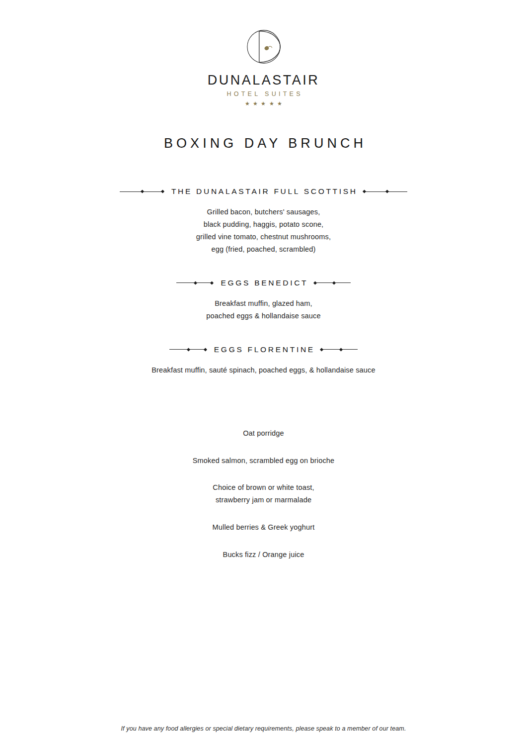DUNALASTAIR
HOTEL SUITES
★★★★★
BOXING DAY BRUNCH
THE DUNALASTAIR FULL SCOTTISH
Grilled bacon, butchers' sausages,
black pudding, haggis, potato scone,
grilled vine tomato, chestnut mushrooms,
egg (fried, poached, scrambled)
EGGS BENEDICT
Breakfast muffin, glazed ham,
poached eggs & hollandaise sauce
EGGS FLORENTINE
Breakfast muffin, sauté spinach, poached eggs, & hollandaise sauce
Oat porridge
Smoked salmon, scrambled egg on brioche
Choice of brown or white toast,
strawberry jam or marmalade
Mulled berries & Greek yoghurt
Bucks fizz / Orange juice
If you have any food allergies or special dietary requirements, please speak to a member of our team.